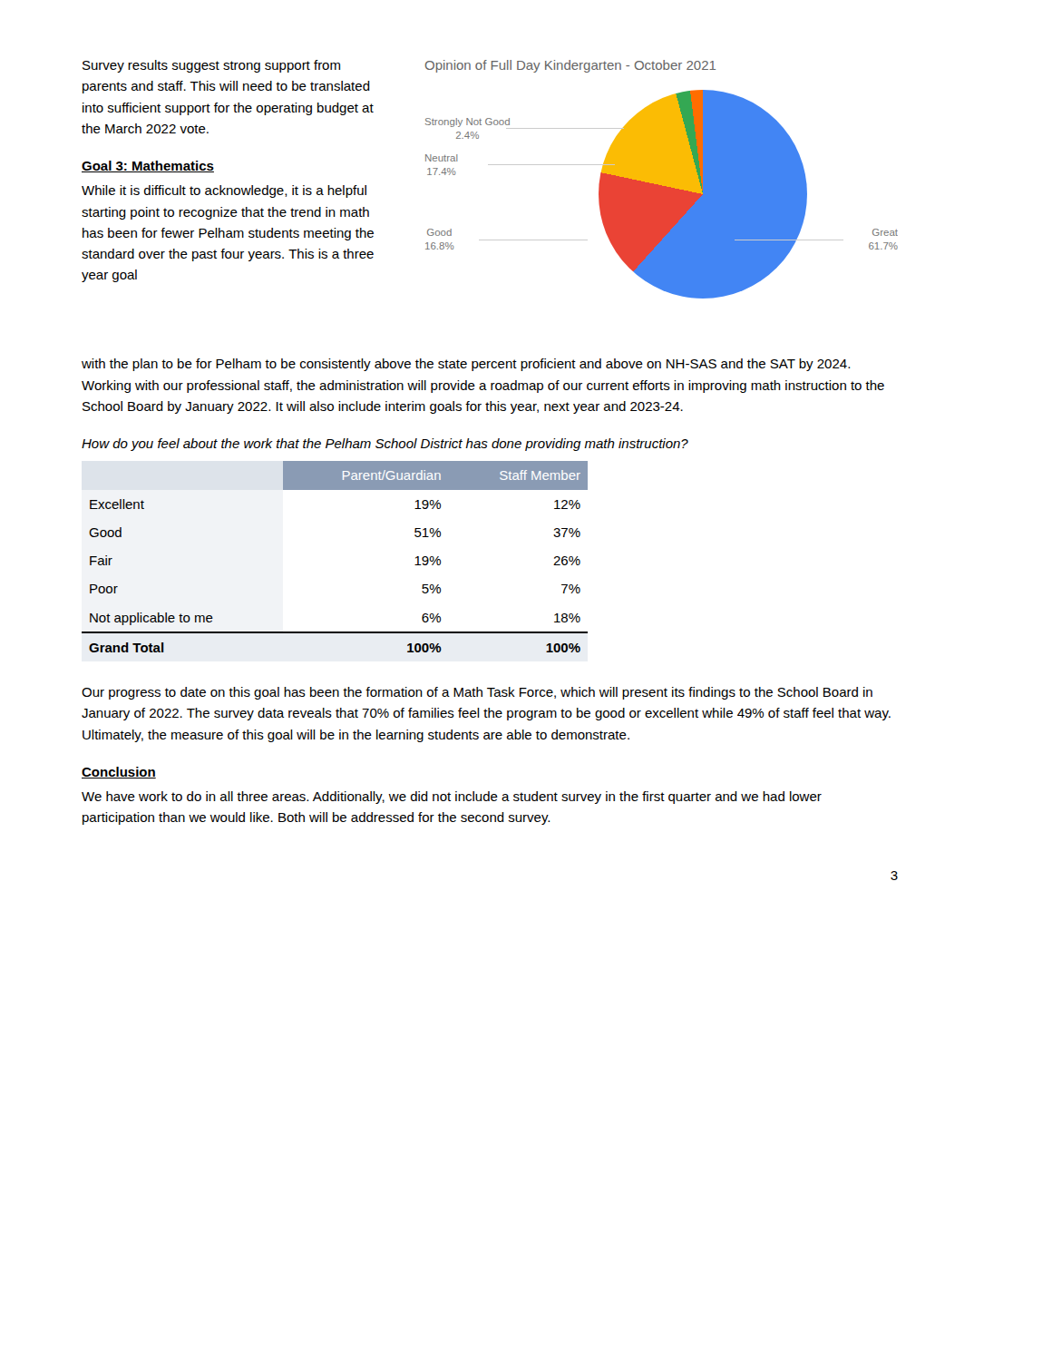Survey results suggest strong support from parents and staff. This will need to be translated into sufficient support for the operating budget at the March 2022 vote.
Goal 3: Mathematics
While it is difficult to acknowledge, it is a helpful starting point to recognize that the trend in math has been for fewer Pelham students meeting the standard over the past four years. This is a three year goal
Opinion of Full Day Kindergarten - October 2021
Strongly Not Good2.4%
Neutral17.4%
Good16.8%
Great61.7%
with the plan to be for Pelham to be consistently above the state percent proficient and above on NH-SAS and the SAT by 2024. Working with our professional staff, the administration will provide a roadmap of our current efforts in improving math instruction to the School Board by January 2022. It will also include interim goals for this year, next year and 2023-24.
How do you feel about the work that the Pelham School District has done providing math instruction?
| | Parent/Guardian | Staff Member |
| --- | --- | --- |
| Excellent | 19% | 12% |
| Good | 51% | 37% |
| Fair | 19% | 26% |
| Poor | 5% | 7% |
| Not applicable to me | 6% | 18% |
| Grand Total | 100% | 100% |
Our progress to date on this goal has been the formation of a Math Task Force, which will present its findings to the School Board in January of 2022. The survey data reveals that 70% of families feel the program to be good or excellent while 49% of staff feel that way. Ultimately, the measure of this goal will be in the learning students are able to demonstrate.
Conclusion
We have work to do in all three areas. Additionally, we did not include a student survey in the first quarter and we had lower participation than we would like. Both will be addressed for the second survey.
3